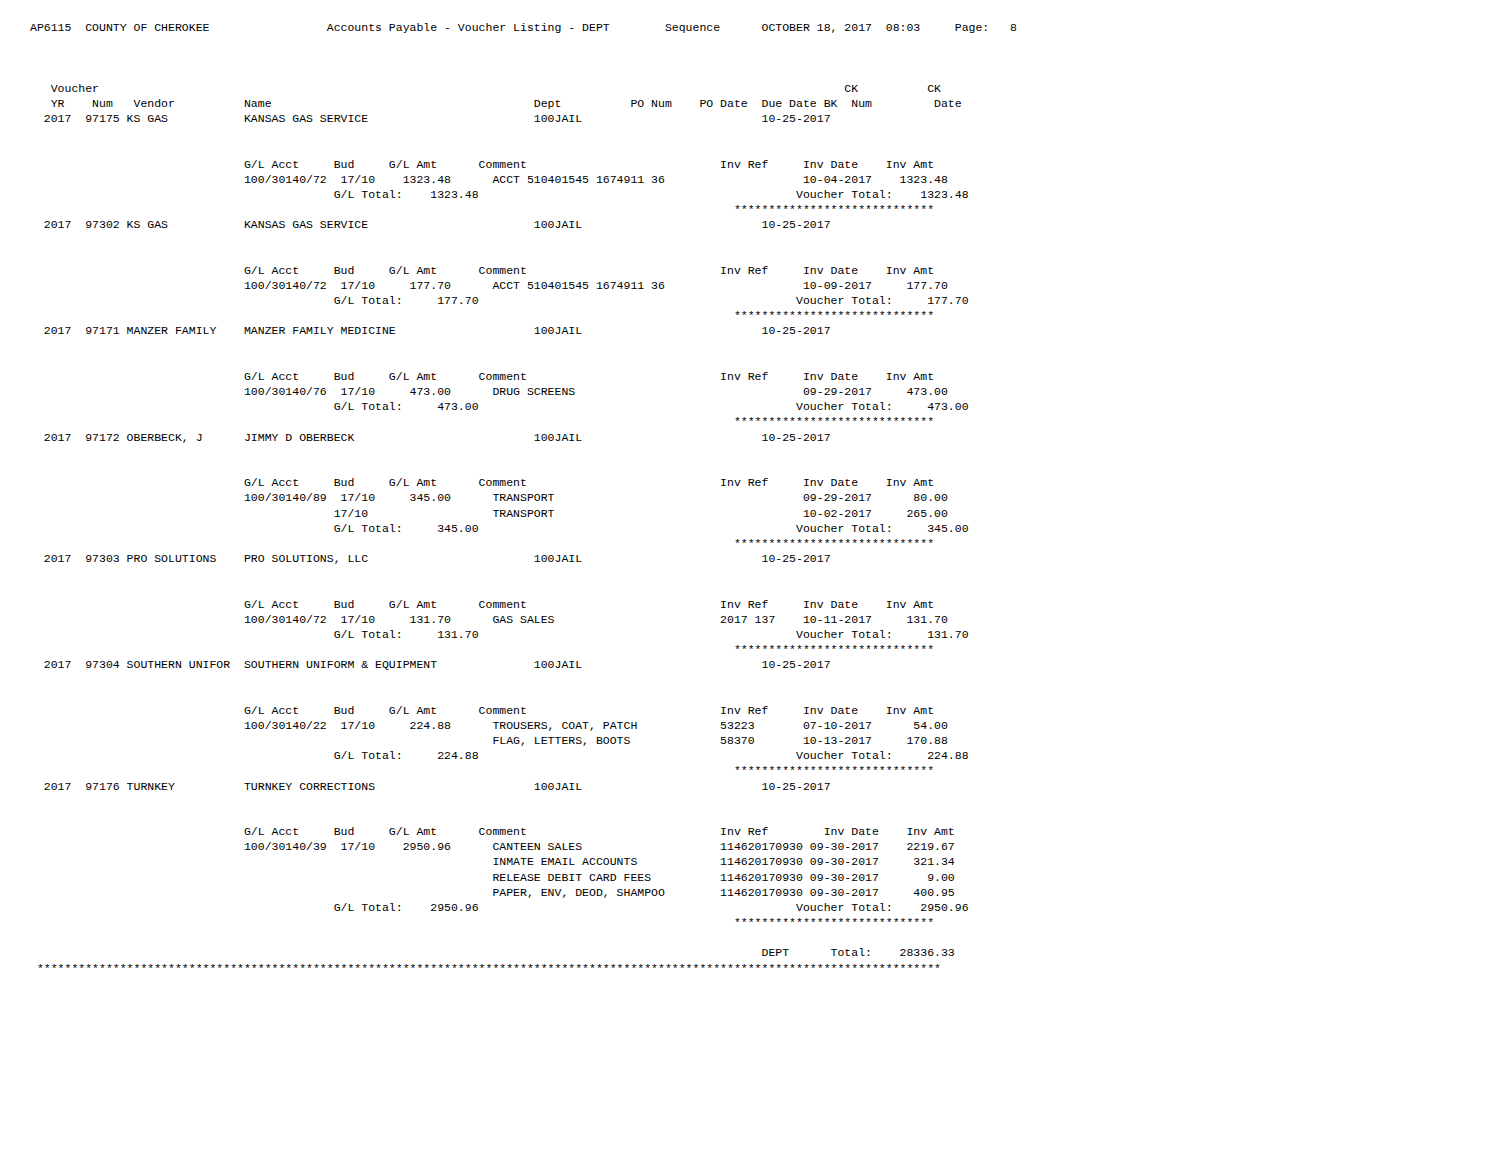AP6115  COUNTY OF CHEROKEE                 Accounts Payable - Voucher Listing - DEPT        Sequence      OCTOBER 18, 2017  08:03     Page:   8



   Voucher                                                                                                            CK          CK
   YR    Num   Vendor          Name                                      Dept          PO Num    PO Date  Due Date BK  Num         Date
  2017  97175 KS GAS           KANSAS GAS SERVICE                        100JAIL                          10-25-2017


                               G/L Acct     Bud     G/L Amt      Comment                            Inv Ref     Inv Date    Inv Amt
                               100/30140/72  17/10    1323.48      ACCT 510401545 1674911 36                    10-04-2017    1323.48
                                            G/L Total:    1323.48                                              Voucher Total:    1323.48
                                                                                                      *****************************
  2017  97302 KS GAS           KANSAS GAS SERVICE                        100JAIL                          10-25-2017


                               G/L Acct     Bud     G/L Amt      Comment                            Inv Ref     Inv Date    Inv Amt
                               100/30140/72  17/10     177.70      ACCT 510401545 1674911 36                    10-09-2017     177.70
                                            G/L Total:     177.70                                              Voucher Total:     177.70
                                                                                                      *****************************
  2017  97171 MANZER FAMILY    MANZER FAMILY MEDICINE                    100JAIL                          10-25-2017


                               G/L Acct     Bud     G/L Amt      Comment                            Inv Ref     Inv Date    Inv Amt
                               100/30140/76  17/10     473.00      DRUG SCREENS                                 09-29-2017     473.00
                                            G/L Total:     473.00                                              Voucher Total:     473.00
                                                                                                      *****************************
  2017  97172 OBERBECK, J      JIMMY D OBERBECK                          100JAIL                          10-25-2017


                               G/L Acct     Bud     G/L Amt      Comment                            Inv Ref     Inv Date    Inv Amt
                               100/30140/89  17/10     345.00      TRANSPORT                                    09-29-2017      80.00
                                            17/10                  TRANSPORT                                    10-02-2017     265.00
                                            G/L Total:     345.00                                              Voucher Total:     345.00
                                                                                                      *****************************
  2017  97303 PRO SOLUTIONS    PRO SOLUTIONS, LLC                        100JAIL                          10-25-2017


                               G/L Acct     Bud     G/L Amt      Comment                            Inv Ref     Inv Date    Inv Amt
                               100/30140/72  17/10     131.70      GAS SALES                        2017 137    10-11-2017     131.70
                                            G/L Total:     131.70                                              Voucher Total:     131.70
                                                                                                      *****************************
  2017  97304 SOUTHERN UNIFOR  SOUTHERN UNIFORM & EQUIPMENT              100JAIL                          10-25-2017


                               G/L Acct     Bud     G/L Amt      Comment                            Inv Ref     Inv Date    Inv Amt
                               100/30140/22  17/10     224.88      TROUSERS, COAT, PATCH            53223       07-10-2017      54.00
                                                                   FLAG, LETTERS, BOOTS             58370       10-13-2017     170.88
                                            G/L Total:     224.88                                              Voucher Total:     224.88
                                                                                                      *****************************
  2017  97176 TURNKEY          TURNKEY CORRECTIONS                       100JAIL                          10-25-2017


                               G/L Acct     Bud     G/L Amt      Comment                            Inv Ref        Inv Date    Inv Amt
                               100/30140/39  17/10    2950.96      CANTEEN SALES                    114620170930 09-30-2017    2219.67
                                                                   INMATE EMAIL ACCOUNTS            114620170930 09-30-2017     321.34
                                                                   RELEASE DEBIT CARD FEES          114620170930 09-30-2017       9.00
                                                                   PAPER, ENV, DEOD, SHAMPOO        114620170930 09-30-2017     400.95
                                            G/L Total:    2950.96                                              Voucher Total:    2950.96
                                                                                                      *****************************

                                                                                                          DEPT      Total:    28336.33
 ***********************************************************************************************************************************